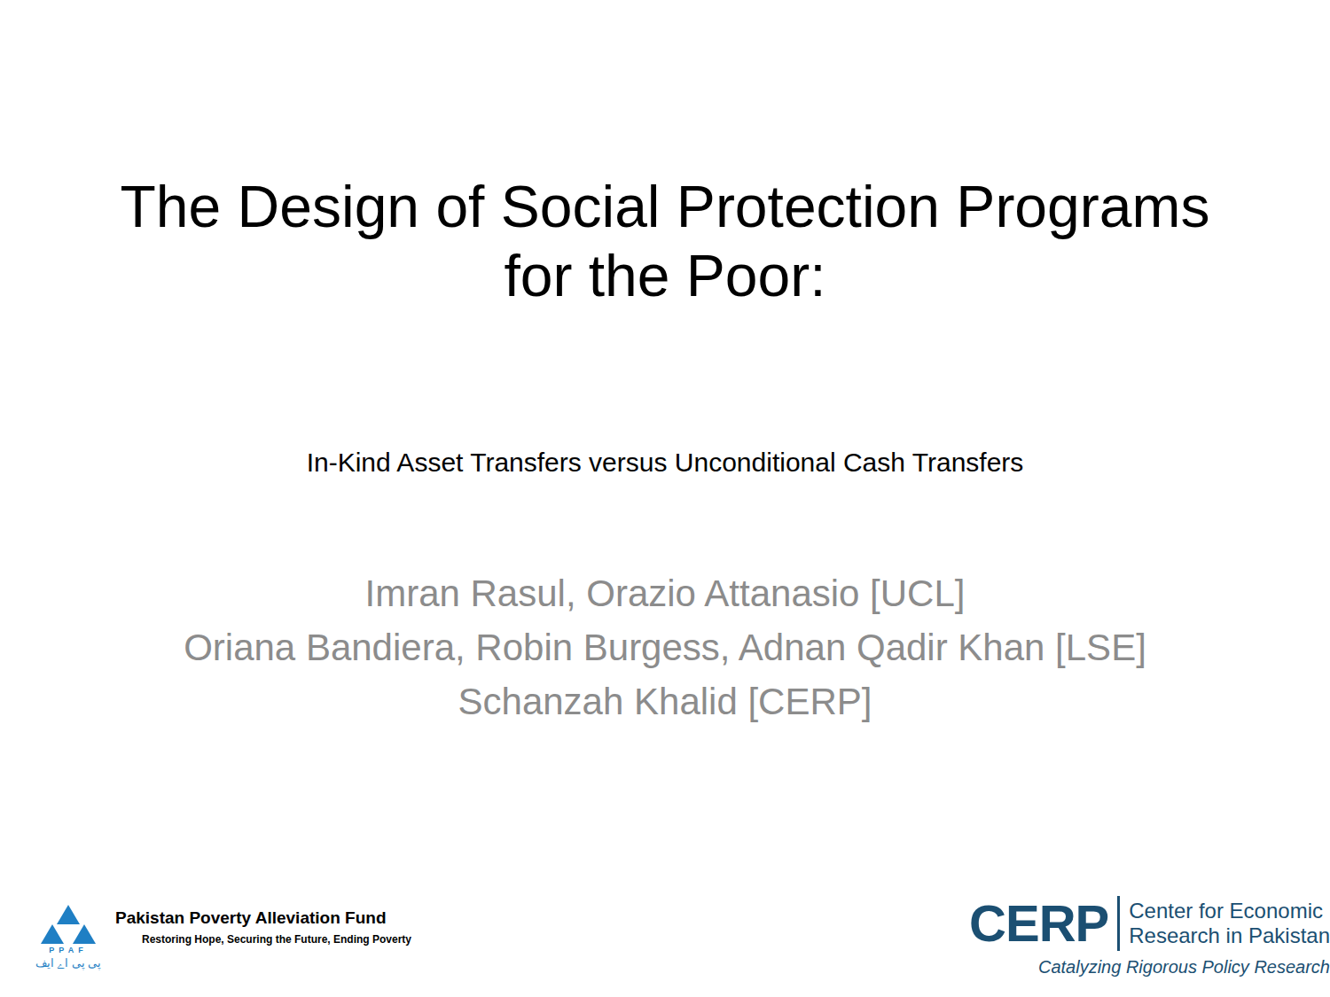The Design of Social Protection Programs for the Poor:
In-Kind Asset Transfers versus Unconditional Cash Transfers
Imran Rasul, Orazio Attanasio [UCL]
Oriana Bandiera, Robin Burgess, Adnan Qadir Khan [LSE]
Schanzah Khalid [CERP]
PPAF
پی پی اے ایف
Pakistan Poverty Alleviation Fund
Restoring Hope, Securing the Future, Ending Poverty
CERP Center for Economic
Research in Pakistan
Catalyzing Rigorous Policy Research